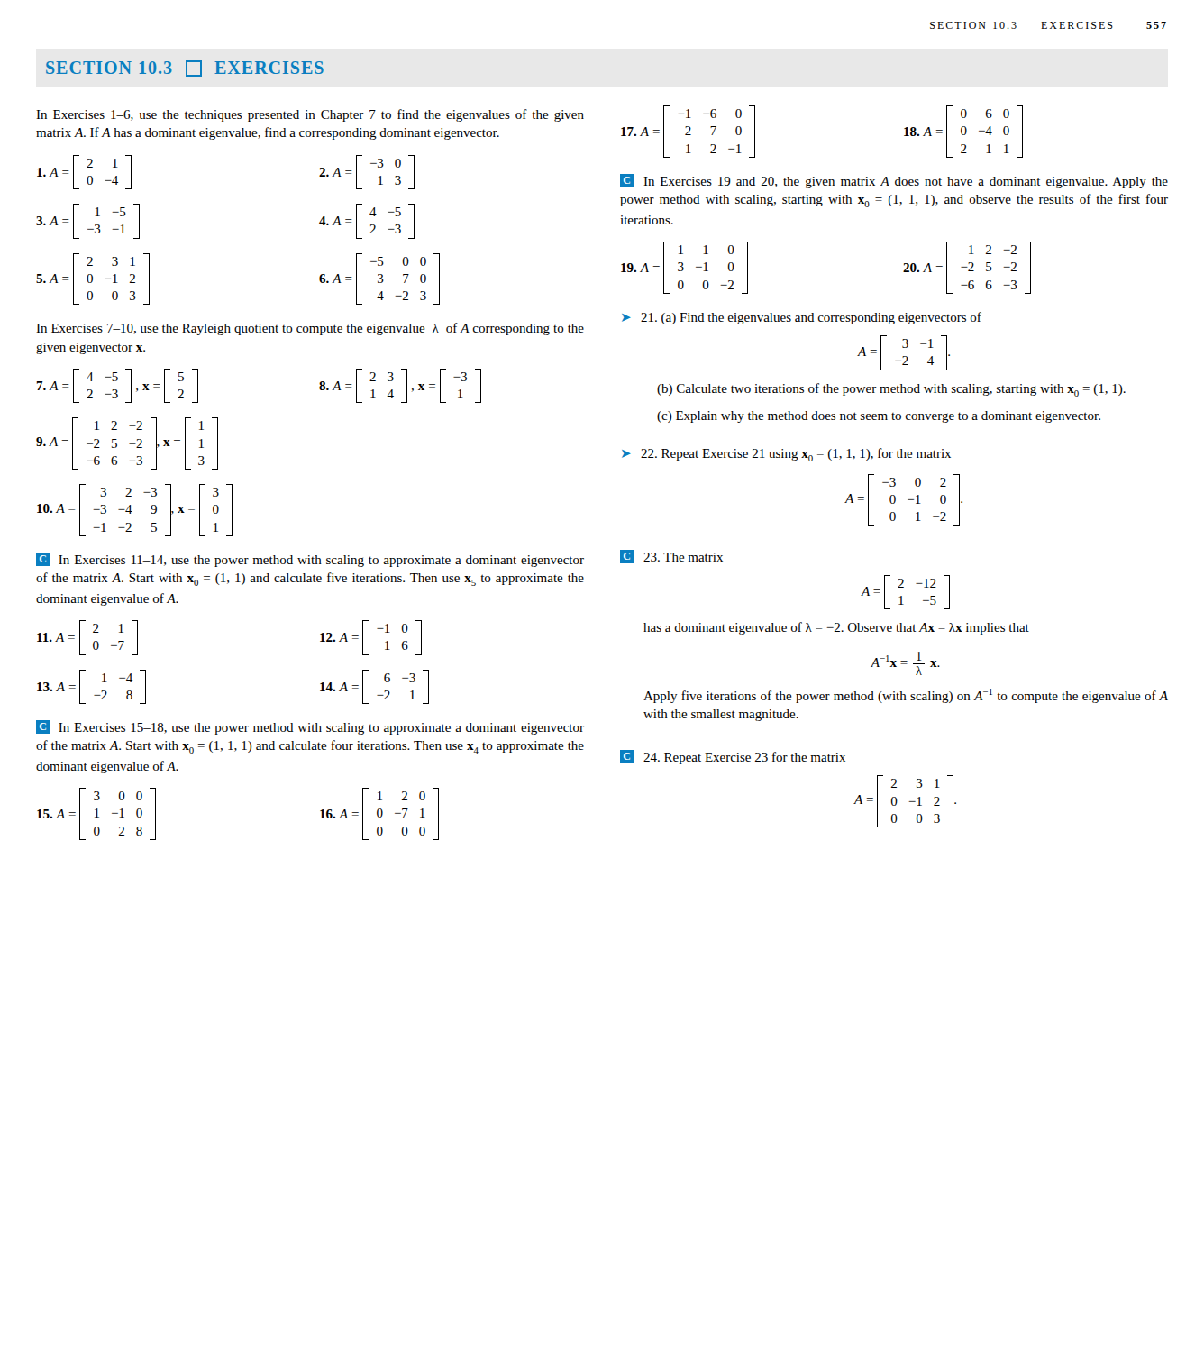SECTION 10.3 EXERCISES 557
SECTION 10.3 EXERCISES
In Exercises 1–6, use the techniques presented in Chapter 7 to find the eigenvalues of the given matrix A. If A has a dominant eigenvalue, find a corresponding dominant eigenvector.
1. A =
| 2 | 1 |
| 0 | −4 |
2. A =
| −3 | 0 |
| 1 | 3 |
3. A =
| 1 | −5 |
| −3 | −1 |
4. A =
| 4 | −5 |
| 2 | −3 |
5. A =
| 2 | 3 | 1 |
| 0 | −1 | 2 |
| 0 | 0 | 3 |
6. A =
| −5 | 0 | 0 |
| 3 | 7 | 0 |
| 4 | −2 | 3 |
In Exercises 7–10, use the Rayleigh quotient to compute the eigenvalue λ of A corresponding to the given eigenvector x.
7. A =
| 4 | −5 |
| 2 | −3 |
, x =
| 5 |
| 2 |
8. A =
| 2 | 3 |
| 1 | 4 |
, x =
| −3 |
| 1 |
9. A =
| 1 | 2 | −2 |
| −2 | 5 | −2 |
| −6 | 6 | −3 |
, x =
| 1 |
| 1 |
| 3 |
10. A =
| 3 | 2 | −3 |
| −3 | −4 | 9 |
| −1 | −2 | 5 |
, x =
| 3 |
| 0 |
| 1 |
C In Exercises 11–14, use the power method with scaling to approximate a dominant eigenvector of the matrix A. Start with x0 = (1, 1) and calculate five iterations. Then use x5 to approximate the dominant eigenvalue of A.
11. A =
| 2 | 1 |
| 0 | −7 |
12. A =
| −1 | 0 |
| 1 | 6 |
13. A =
| 1 | −4 |
| −2 | 8 |
14. A =
| 6 | −3 |
| −2 | 1 |
C In Exercises 15–18, use the power method with scaling to approximate a dominant eigenvector of the matrix A. Start with x0 = (1, 1, 1) and calculate four iterations. Then use x4 to approximate the dominant eigenvalue of A.
15. A =
| 3 | 0 | 0 |
| 1 | −1 | 0 |
| 0 | 2 | 8 |
16. A =
| 1 | 2 | 0 |
| 0 | −7 | 1 |
| 0 | 0 | 0 |
17. A =
| −1 | −6 | 0 |
| 2 | 7 | 0 |
| 1 | 2 | −1 |
18. A =
| 0 | 6 | 0 |
| 0 | −4 | 0 |
| 2 | 1 | 1 |
C In Exercises 19 and 20, the given matrix A does not have a dominant eigenvalue. Apply the power method with scaling, starting with x0 = (1, 1, 1), and observe the results of the first four iterations.
19. A =
| 1 | 1 | 0 |
| 3 | −1 | 0 |
| 0 | 0 | −2 |
20. A =
| 1 | 2 | −2 |
| −2 | 5 | −2 |
| −6 | 6 | −3 |
➤
21. (a) Find the eigenvalues and corresponding eigenvectors of
A =
| 3 | −1 |
| −2 | 4 |
.
(b) Calculate two iterations of the power method with scaling, starting with x0 = (1, 1).
(c) Explain why the method does not seem to converge to a dominant eigenvector.
➤
22. Repeat Exercise 21 using x0 = (1, 1, 1), for the matrix
A =
| −3 | 0 | 2 |
| 0 | −1 | 0 |
| 0 | 1 | −2 |
.
C
23. The matrix
A =
| 2 | −12 |
| 1 | −5 |
has a dominant eigenvalue of λ = −2. Observe that Ax = λx implies that
A−1x = 1 λ x.
Apply five iterations of the power method (with scaling) on A−1 to compute the eigenvalue of A with the smallest magnitude.
C
24. Repeat Exercise 23 for the matrix
A =
| 2 | 3 | 1 |
| 0 | −1 | 2 |
| 0 | 0 | 3 |
.